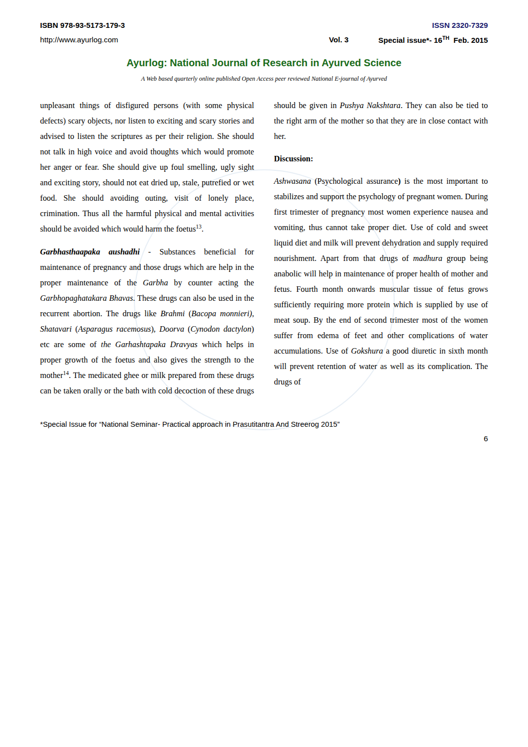ISBN 978-93-5173-179-3
ISSN 2320-7329
http://www.ayurlog.com
Vol. 3
Special issue*- 16TH Feb. 2015
Ayurlog: National Journal of Research in Ayurved Science
A Web based quarterly online published Open Access peer reviewed National E-journal of Ayurved
unpleasant things of disfigured persons (with some physical defects) scary objects, nor listen to exciting and scary stories and advised to listen the scriptures as per their religion. She should not talk in high voice and avoid thoughts which would promote her anger or fear. She should give up foul smelling, ugly sight and exciting story, should not eat dried up, stale, putrefied or wet food. She should avoiding outing, visit of lonely place, crimination. Thus all the harmful physical and mental activities should be avoided which would harm the foetus13.
Garbhasthaapaka aushadhi - Substances beneficial for maintenance of pregnancy and those drugs which are help in the proper maintenance of the Garbha by counter acting the Garbhopaghatakara Bhavas. These drugs can also be used in the recurrent abortion. The drugs like Brahmi (Bacopa monnieri), Shatavari (Asparagus racemosus), Doorva (Cynodon dactylon) etc are some of the Garhashtapaka Dravyas which helps in proper growth of the foetus and also gives the strength to the mother14. The medicated ghee or milk prepared from these drugs can be taken orally or the bath with cold decoction of these drugs should be given in Pushya Nakshtara. They can also be tied to the right arm of the mother so that they are in close contact with her.
Discussion:
Ashwasana (Psychological assurance) is the most important to stabilizes and support the psychology of pregnant women. During first trimester of pregnancy most women experience nausea and vomiting, thus cannot take proper diet. Use of cold and sweet liquid diet and milk will prevent dehydration and supply required nourishment. Apart from that drugs of madhura group being anabolic will help in maintenance of proper health of mother and fetus. Fourth month onwards muscular tissue of fetus grows sufficiently requiring more protein which is supplied by use of meat soup. By the end of second trimester most of the women suffer from edema of feet and other complications of water accumulations. Use of Gokshura a good diuretic in sixth month will prevent retention of water as well as its complication. The drugs of
*Special Issue for “National Seminar- Practical approach in Prasutitantra And Streerog 2015”
6